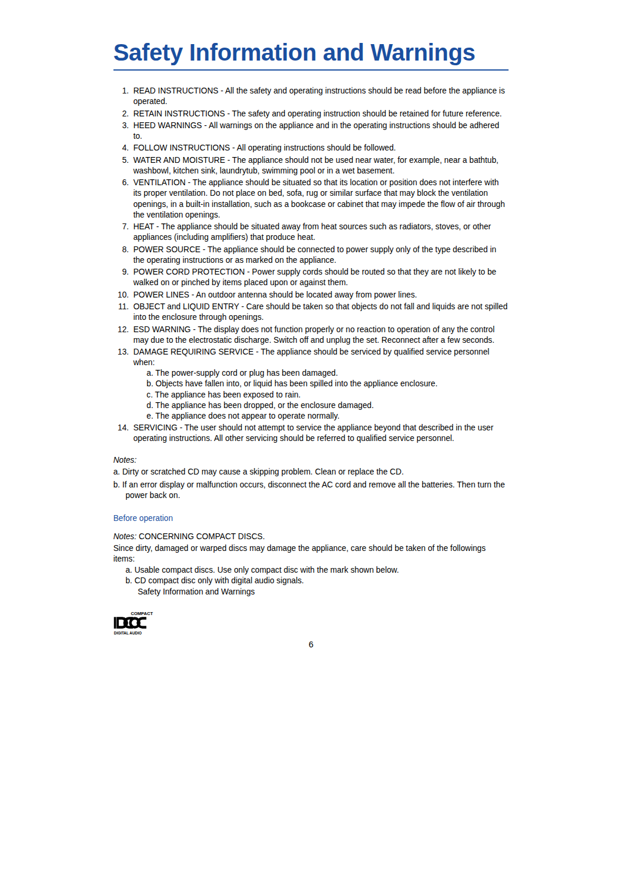Safety Information and Warnings
READ INSTRUCTIONS - All the safety and operating instructions should be read before the appliance is operated.
RETAIN INSTRUCTIONS - The safety and operating instruction should be retained for future reference.
HEED WARNINGS - All warnings on the appliance and in the operating instructions should be adhered to.
FOLLOW INSTRUCTIONS - All operating instructions should be followed.
WATER AND MOISTURE - The appliance should not be used near water, for example, near a bathtub, washbowl, kitchen sink, laundrytub, swimming pool or in a wet basement.
VENTILATION - The appliance should be situated so that its location or position does not interfere with its proper ventilation. Do not place on bed, sofa, rug or similar surface that may block the ventilation openings, in a built-in installation, such as a bookcase or cabinet that may impede the flow of air through the ventilation openings.
HEAT - The appliance should be situated away from heat sources such as radiators, stoves, or other appliances (including amplifiers) that produce heat.
POWER SOURCE - The appliance should be connected to power supply only of the type described in the operating instructions or as marked on the appliance.
POWER CORD PROTECTION - Power supply cords should be routed so that they are not likely to be walked on or pinched by items placed upon or against them.
POWER LINES - An outdoor antenna should be located away from power lines.
OBJECT and LIQUID ENTRY - Care should be taken so that objects do not fall and liquids are not spilled into the enclosure through openings.
ESD WARNING - The display does not function properly or no reaction to operation of any the control may due to the electrostatic discharge. Switch off and unplug the set. Reconnect after a few seconds.
DAMAGE REQUIRING SERVICE - The appliance should be serviced by qualified service personnel when:
a. The power-supply cord or plug has been damaged.
b. Objects have fallen into, or liquid has been spilled into the appliance enclosure.
c. The appliance has been exposed to rain.
d. The appliance has been dropped, or the enclosure damaged.
e. The appliance does not appear to operate normally.
SERVICING - The user should not attempt to service the appliance beyond that described in the user operating instructions. All other servicing should be referred to qualified service personnel.
Notes:
a. Dirty or scratched CD may cause a skipping problem. Clean or replace the CD.
b. If an error display or malfunction occurs, disconnect the AC cord and remove all the batteries. Then turn the power back on.
Before operation
Notes: CONCERNING COMPACT DISCS.
Since dirty, damaged or warped discs may damage the appliance, care should be taken of the followings items:
a. Usable compact discs. Use only compact disc with the mark shown below.
b. CD compact disc only with digital audio signals.
Safety Information and Warnings
COMPACT DIGITAL AUDIO
6